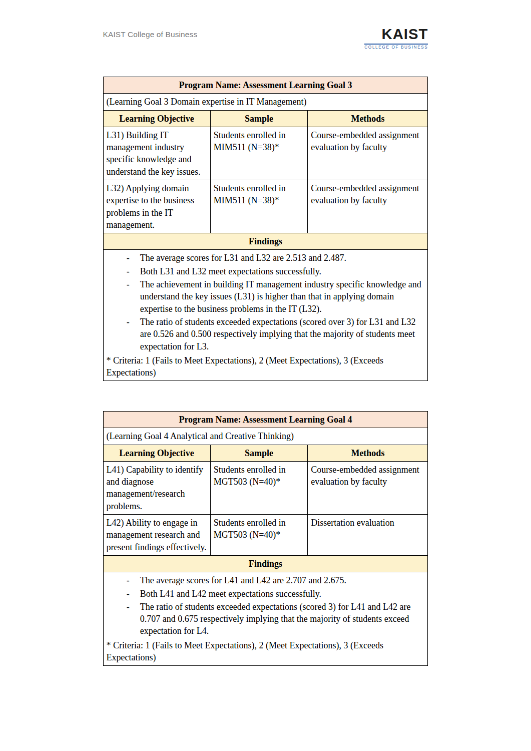KAIST College of Business
KAIST
COLLEGE OF BUSINESS
| Program Name: Assessment Learning Goal 3 |
| (Learning Goal 3 Domain expertise in IT Management) |
| Learning Objective | Sample | Methods |
| L31) Building IT management industry specific knowledge and understand the key issues. | Students enrolled in MIM511 (N=38)* | Course-embedded assignment evaluation by faculty |
| L32) Applying domain expertise to the business problems in the IT management. | Students enrolled in MIM511 (N=38)* | Course-embedded assignment evaluation by faculty |
| Findings |
| The average scores for L31 and L32 are 2.513 and 2.487. Both L31 and L32 meet expectations successfully. The achievement in building IT management industry specific knowledge and understand the key issues (L31) is higher than that in applying domain expertise to the business problems in the IT (L32). The ratio of students exceeded expectations (scored over 3) for L31 and L32 are 0.526 and 0.500 respectively implying that the majority of students meet expectation for L3. * Criteria: 1 (Fails to Meet Expectations), 2 (Meet Expectations), 3 (Exceeds Expectations) |
| Program Name: Assessment Learning Goal 4 |
| (Learning Goal 4 Analytical and Creative Thinking) |
| Learning Objective | Sample | Methods |
| L41) Capability to identify and diagnose management/research problems. | Students enrolled in MGT503 (N=40)* | Course-embedded assignment evaluation by faculty |
| L42) Ability to engage in management research and present findings effectively. | Students enrolled in MGT503 (N=40)* | Dissertation evaluation |
| Findings |
| The average scores for L41 and L42 are 2.707 and 2.675. Both L41 and L42 meet expectations successfully. The ratio of students exceeded expectations (scored 3) for L41 and L42 are 0.707 and 0.675 respectively implying that the majority of students exceed expectation for L4. * Criteria: 1 (Fails to Meet Expectations), 2 (Meet Expectations), 3 (Exceeds Expectations) |